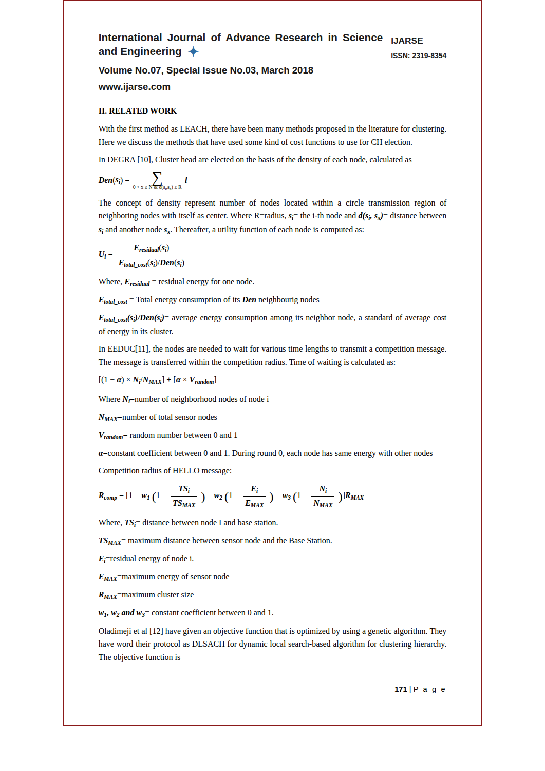International Journal of Advance Research in Science and Engineering ✦
Volume No.07, Special Issue No.03, March 2018
www.ijarse.com
IJARSE
ISSN: 2319-8354
II. RELATED WORK
With the first method as LEACH, there have been many methods proposed in the literature for clustering. Here we discuss the methods that have used some kind of cost functions to use for CH election.
In DEGRA [10], Cluster head are elected on the basis of the density of each node, calculated as
Den(si) = ∑ 0 < x ≤ N & d(si,sx) ≤ R l
The concept of density represent number of nodes located within a circle transmission region of neighboring nodes with itself as center. Where R=radius, si= the i-th node and d(si, sx)= distance between si and another node sx. Thereafter, a utility function of each node is computed as:
Ui = Eresidual(si) Etotal_cost(si)/Den(si)
Where, Eresidual = residual energy for one node.
Etotal_cost = Total energy consumption of its Den neighbourig nodes
Etotal_cost(si)/Den(si)= average energy consumption among its neighbor node, a standard of average cost of energy in its cluster.
In EEDUC[11], the nodes are needed to wait for various time lengths to transmit a competition message. The message is transferred within the competition radius. Time of waiting is calculated as:
[(1 − α) × Ni/NMAX] + [α × Vrandom]
Where Ni=number of neighborhood nodes of node i
NMAX=number of total sensor nodes
Vrandom= random number between 0 and 1
α=constant coefficient between 0 and 1. During round 0, each node has same energy with other nodes
Competition radius of HELLO message:
Rcomp = [1 − w1 (1 − TSi TSMAX ) − w2 (1 − Ei EMAX ) − w3 (1 − Ni NMAX )]RMAX
Where, TSi= distance between node I and base station.
TSMAX= maximum distance between sensor node and the Base Station.
Ei=residual energy of node i.
EMAX=maximum energy of sensor node
RMAX=maximum cluster size
w1, w2 and w3= constant coefficient between 0 and 1.
Oladimeji et al [12] have given an objective function that is optimized by using a genetic algorithm. They have word their protocol as DLSACH for dynamic local search-based algorithm for clustering hierarchy. The objective function is
171 | P a g e